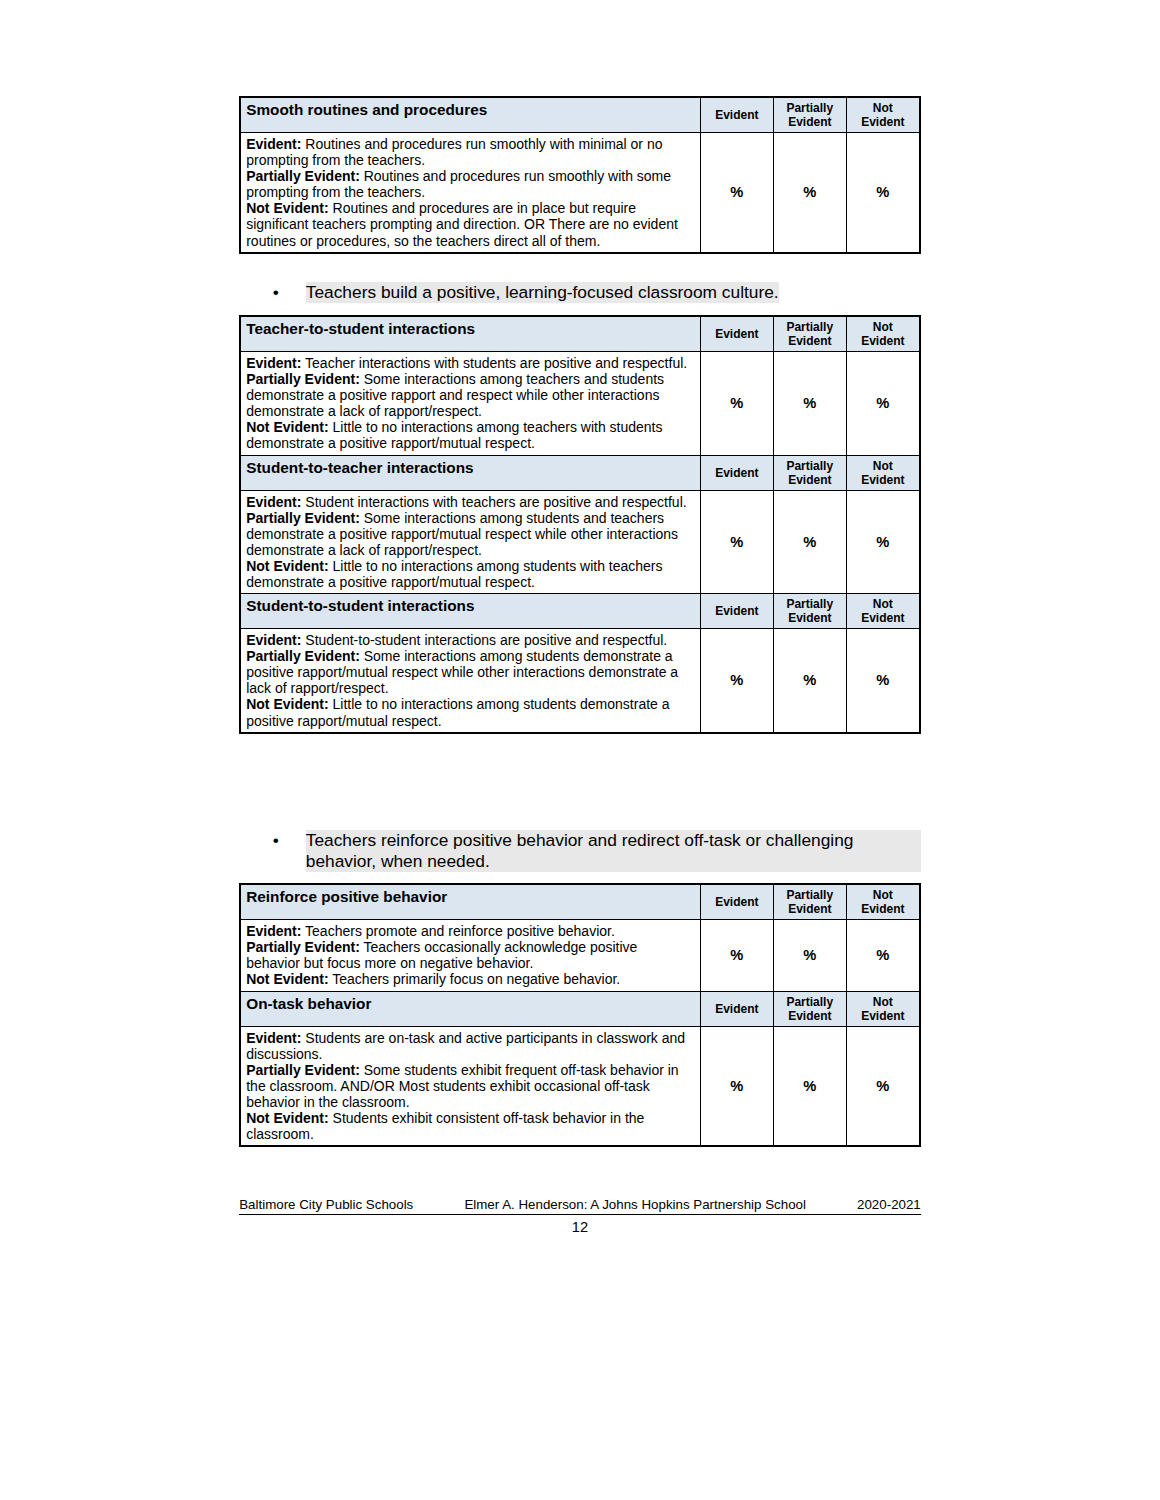| Smooth routines and procedures | Evident | Partially Evident | Not Evident |
| Evident: Routines and procedures run smoothly with minimal or no prompting from the teachers. Partially Evident: Routines and procedures run smoothly with some prompting from the teachers. Not Evident: Routines and procedures are in place but require significant teachers prompting and direction. OR There are no evident routines or procedures, so the teachers direct all of them. | % | % | % |
• Teachers build a positive, learning-focused classroom culture.
| Teacher-to-student interactions | Evident | Partially Evident | Not Evident |
| Evident: Teacher interactions with students are positive and respectful. Partially Evident: Some interactions among teachers and students demonstrate a positive rapport and respect while other interactions demonstrate a lack of rapport/respect. Not Evident: Little to no interactions among teachers with students demonstrate a positive rapport/mutual respect. | % | % | % |
| Student-to-teacher interactions | Evident | Partially Evident | Not Evident |
| Evident: Student interactions with teachers are positive and respectful. Partially Evident: Some interactions among students and teachers demonstrate a positive rapport/mutual respect while other interactions demonstrate a lack of rapport/respect. Not Evident: Little to no interactions among students with teachers demonstrate a positive rapport/mutual respect. | % | % | % |
| Student-to-student interactions | Evident | Partially Evident | Not Evident |
| Evident: Student-to-student interactions are positive and respectful. Partially Evident: Some interactions among students demonstrate a positive rapport/mutual respect while other interactions demonstrate a lack of rapport/respect. Not Evident: Little to no interactions among students demonstrate a positive rapport/mutual respect. | % | % | % |
• Teachers reinforce positive behavior and redirect off-task or challenging behavior, when needed.
| Reinforce positive behavior | Evident | Partially Evident | Not Evident |
| Evident: Teachers promote and reinforce positive behavior. Partially Evident: Teachers occasionally acknowledge positive behavior but focus more on negative behavior. Not Evident: Teachers primarily focus on negative behavior. | % | % | % |
| On-task behavior | Evident | Partially Evident | Not Evident |
| Evident: Students are on-task and active participants in classwork and discussions. Partially Evident: Some students exhibit frequent off-task behavior in the classroom. AND/OR Most students exhibit occasional off-task behavior in the classroom. Not Evident: Students exhibit consistent off-task behavior in the classroom. | % | % | % |
Baltimore City Public Schools Elmer A. Henderson: A Johns Hopkins Partnership School 2020-2021
12